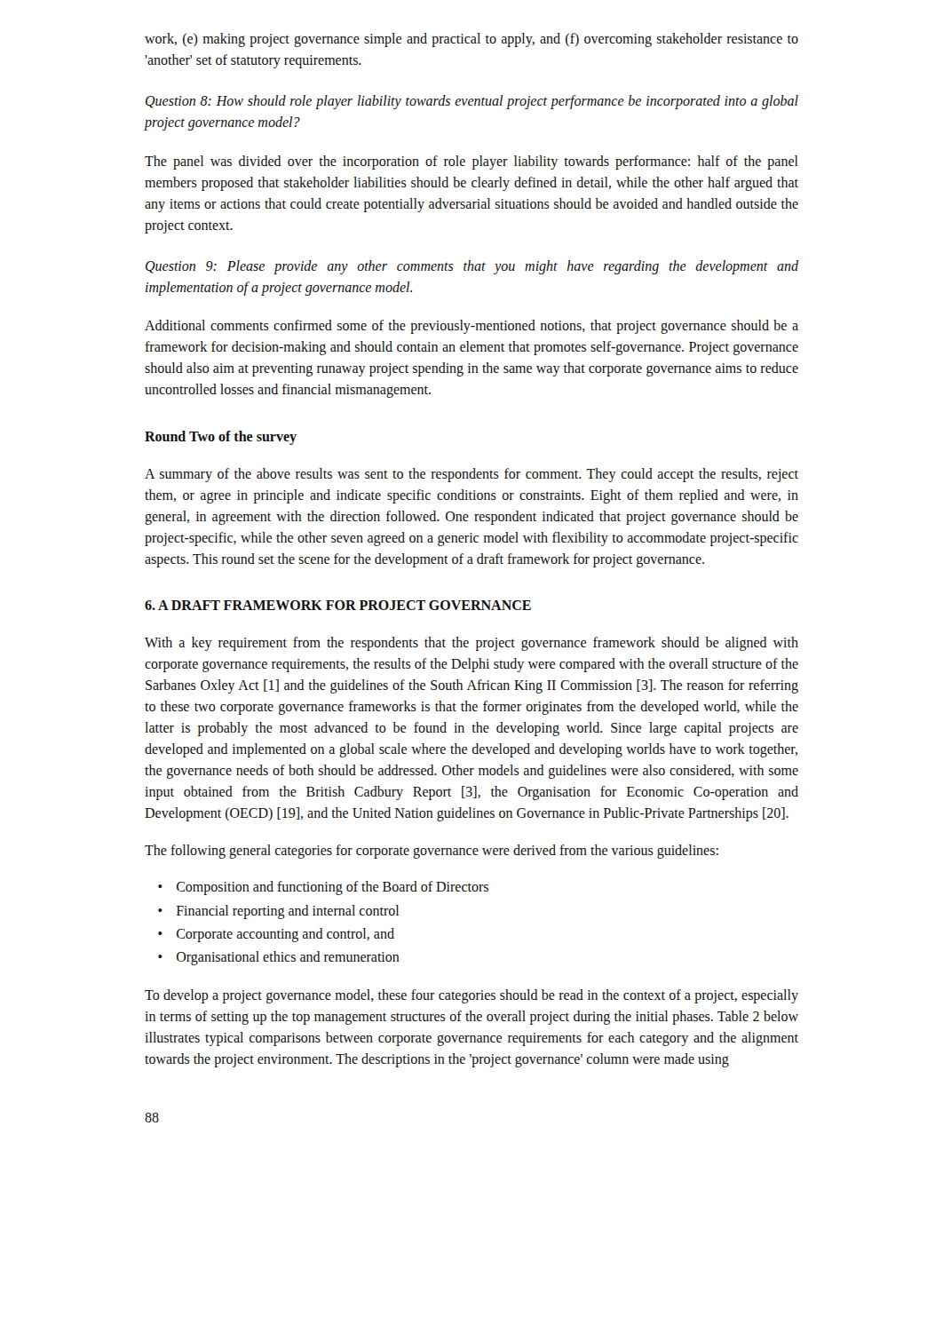work, (e) making project governance simple and practical to apply, and (f) overcoming stakeholder resistance to 'another' set of statutory requirements.
Question 8: How should role player liability towards eventual project performance be incorporated into a global project governance model?
The panel was divided over the incorporation of role player liability towards performance: half of the panel members proposed that stakeholder liabilities should be clearly defined in detail, while the other half argued that any items or actions that could create potentially adversarial situations should be avoided and handled outside the project context.
Question 9: Please provide any other comments that you might have regarding the development and implementation of a project governance model.
Additional comments confirmed some of the previously-mentioned notions, that project governance should be a framework for decision-making and should contain an element that promotes self-governance. Project governance should also aim at preventing runaway project spending in the same way that corporate governance aims to reduce uncontrolled losses and financial mismanagement.
Round Two of the survey
A summary of the above results was sent to the respondents for comment. They could accept the results, reject them, or agree in principle and indicate specific conditions or constraints. Eight of them replied and were, in general, in agreement with the direction followed. One respondent indicated that project governance should be project-specific, while the other seven agreed on a generic model with flexibility to accommodate project-specific aspects. This round set the scene for the development of a draft framework for project governance.
6. A draft framework for project governance
With a key requirement from the respondents that the project governance framework should be aligned with corporate governance requirements, the results of the Delphi study were compared with the overall structure of the Sarbanes Oxley Act [1] and the guidelines of the South African King II Commission [3]. The reason for referring to these two corporate governance frameworks is that the former originates from the developed world, while the latter is probably the most advanced to be found in the developing world. Since large capital projects are developed and implemented on a global scale where the developed and developing worlds have to work together, the governance needs of both should be addressed. Other models and guidelines were also considered, with some input obtained from the British Cadbury Report [3], the Organisation for Economic Co-operation and Development (OECD) [19], and the United Nation guidelines on Governance in Public-Private Partnerships [20].
The following general categories for corporate governance were derived from the various guidelines:
Composition and functioning of the Board of Directors
Financial reporting and internal control
Corporate accounting and control, and
Organisational ethics and remuneration
To develop a project governance model, these four categories should be read in the context of a project, especially in terms of setting up the top management structures of the overall project during the initial phases. Table 2 below illustrates typical comparisons between corporate governance requirements for each category and the alignment towards the project environment. The descriptions in the 'project governance' column were made using
88